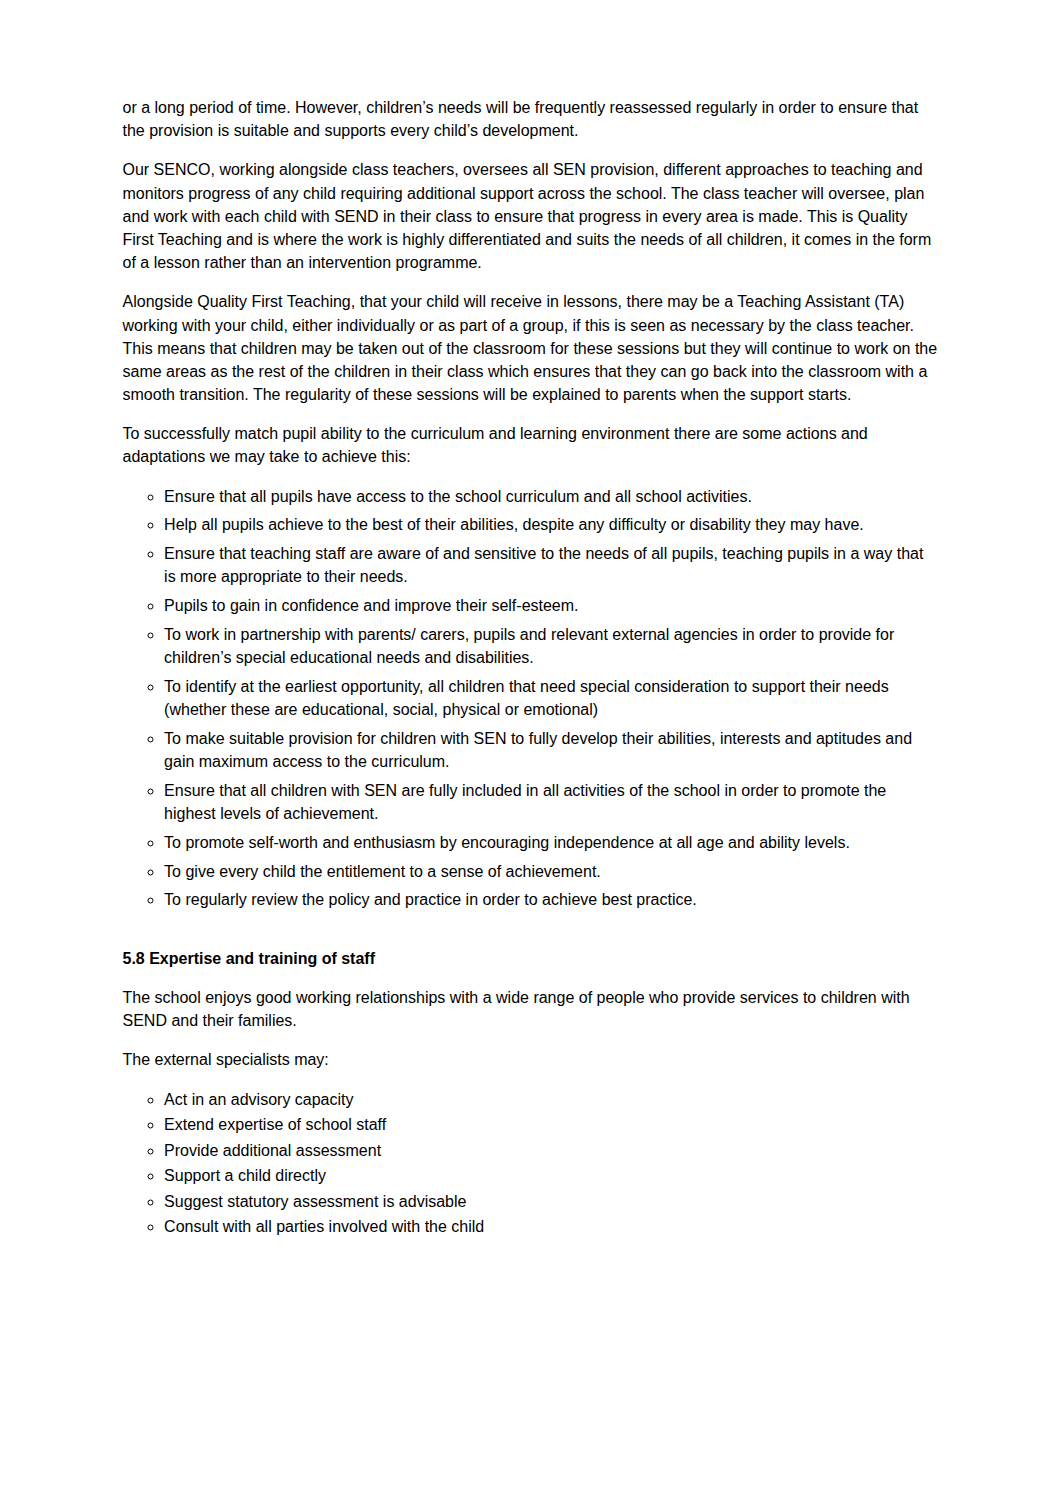or a long period of time. However, children’s needs will be frequently reassessed regularly in order to ensure that the provision is suitable and supports every child’s development.
Our SENCO, working alongside class teachers, oversees all SEN provision, different approaches to teaching and monitors progress of any child requiring additional support across the school. The class teacher will oversee, plan and work with each child with SEND in their class to ensure that progress in every area is made. This is Quality First Teaching and is where the work is highly differentiated and suits the needs of all children, it comes in the form of a lesson rather than an intervention programme.
Alongside Quality First Teaching, that your child will receive in lessons, there may be a Teaching Assistant (TA) working with your child, either individually or as part of a group, if this is seen as necessary by the class teacher. This means that children may be taken out of the classroom for these sessions but they will continue to work on the same areas as the rest of the children in their class which ensures that they can go back into the classroom with a smooth transition. The regularity of these sessions will be explained to parents when the support starts.
To successfully match pupil ability to the curriculum and learning environment there are some actions and adaptations we may take to achieve this:
Ensure that all pupils have access to the school curriculum and all school activities.
Help all pupils achieve to the best of their abilities, despite any difficulty or disability they may have.
Ensure that teaching staff are aware of and sensitive to the needs of all pupils, teaching pupils in a way that is more appropriate to their needs.
Pupils to gain in confidence and improve their self-esteem.
To work in partnership with parents/ carers, pupils and relevant external agencies in order to provide for children’s special educational needs and disabilities.
To identify at the earliest opportunity, all children that need special consideration to support their needs (whether these are educational, social, physical or emotional)
To make suitable provision for children with SEN to fully develop their abilities, interests and aptitudes and gain maximum access to the curriculum.
Ensure that all children with SEN are fully included in all activities of the school in order to promote the highest levels of achievement.
To promote self-worth and enthusiasm by encouraging independence at all age and ability levels.
To give every child the entitlement to a sense of achievement.
To regularly review the policy and practice in order to achieve best practice.
5.8 Expertise and training of staff
The school enjoys good working relationships with a wide range of people who provide services to children with SEND and their families.
The external specialists may:
Act in an advisory capacity
Extend expertise of school staff
Provide additional assessment
Support a child directly
Suggest statutory assessment is advisable
Consult with all parties involved with the child